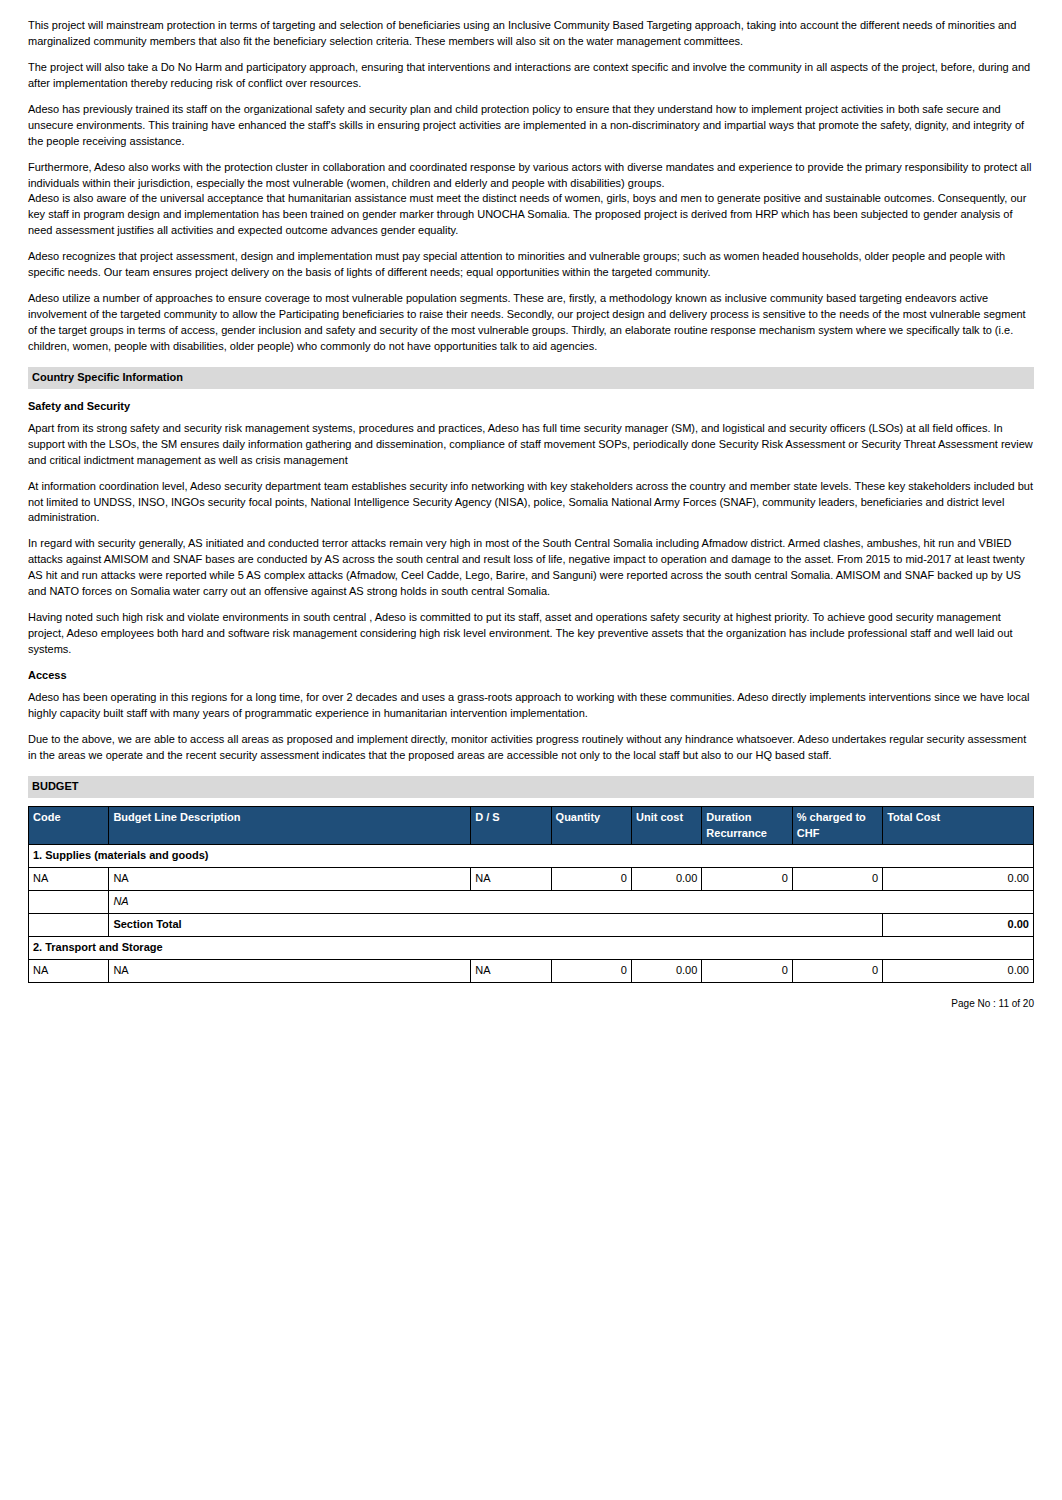This project will mainstream protection in terms of targeting and selection of beneficiaries using an Inclusive Community Based Targeting approach, taking into account the different needs of minorities and marginalized community members that also fit the beneficiary selection criteria. These members will also sit on the water management committees.
The project will also take a Do No Harm and participatory approach, ensuring that interventions and interactions are context specific and involve the community in all aspects of the project, before, during and after implementation thereby reducing risk of conflict over resources.
Adeso has previously trained its staff on the organizational safety and security plan and child protection policy to ensure that they understand how to implement project activities in both safe secure and unsecure environments. This training have enhanced the staff's skills in ensuring project activities are implemented in a non-discriminatory and impartial ways that promote the safety, dignity, and integrity of the people receiving assistance.
Furthermore, Adeso also works with the protection cluster in collaboration and coordinated response by various actors with diverse mandates and experience to provide the primary responsibility to protect all individuals within their jurisdiction, especially the most vulnerable (women, children and elderly and people with disabilities) groups.
Adeso is also aware of the universal acceptance that humanitarian assistance must meet the distinct needs of women, girls, boys and men to generate positive and sustainable outcomes. Consequently, our key staff in program design and implementation has been trained on gender marker through UNOCHA Somalia. The proposed project is derived from HRP which has been subjected to gender analysis of need assessment justifies all activities and expected outcome advances gender equality.
Adeso recognizes that project assessment, design and implementation must pay special attention to minorities and vulnerable groups; such as women headed households, older people and people with specific needs. Our team ensures project delivery on the basis of lights of different needs; equal opportunities within the targeted community.
Adeso utilize a number of approaches to ensure coverage to most vulnerable population segments. These are, firstly, a methodology known as inclusive community based targeting endeavors active involvement of the targeted community to allow the Participating beneficiaries to raise their needs. Secondly, our project design and delivery process is sensitive to the needs of the most vulnerable segment of the target groups in terms of access, gender inclusion and safety and security of the most vulnerable groups. Thirdly, an elaborate routine response mechanism system where we specifically talk to (i.e. children, women, people with disabilities, older people) who commonly do not have opportunities talk to aid agencies.
Country Specific Information
Safety and Security
Apart from its strong safety and security risk management systems, procedures and practices, Adeso has full time security manager (SM), and logistical and security officers (LSOs) at all field offices. In support with the LSOs, the SM ensures daily information gathering and dissemination, compliance of staff movement SOPs, periodically done Security Risk Assessment or Security Threat Assessment review and critical indictment management as well as crisis management
At information coordination level, Adeso security department team establishes security info networking with key stakeholders across the country and member state levels. These key stakeholders included but not limited to UNDSS, INSO, INGOs security focal points, National Intelligence Security Agency (NISA), police, Somalia National Army Forces (SNAF), community leaders, beneficiaries and district level administration.
In regard with security generally, AS initiated and conducted terror attacks remain very high in most of the South Central Somalia including Afmadow district. Armed clashes, ambushes, hit run and VBIED attacks against AMISOM and SNAF bases are conducted by AS across the south central and result loss of life, negative impact to operation and damage to the asset. From 2015 to mid-2017 at least twenty AS hit and run attacks were reported while 5 AS complex attacks (Afmadow, Ceel Cadde, Lego, Barire, and Sanguni) were reported across the south central Somalia. AMISOM and SNAF backed up by US and NATO forces on Somalia water carry out an offensive against AS strong holds in south central Somalia.
Having noted such high risk and violate environments in south central , Adeso is committed to put its staff, asset and operations safety security at highest priority. To achieve good security management project, Adeso employees both hard and software risk management considering high risk level environment. The key preventive assets that the organization has include professional staff and well laid out systems.
Access
Adeso has been operating in this regions for a long time, for over 2 decades and uses a grass-roots approach to working with these communities. Adeso directly implements interventions since we have local highly capacity built staff with many years of programmatic experience in humanitarian intervention implementation.
Due to the above, we are able to access all areas as proposed and implement directly, monitor activities progress routinely without any hindrance whatsoever. Adeso undertakes regular security assessment in the areas we operate and the recent security assessment indicates that the proposed areas are accessible not only to the local staff but also to our HQ based staff.
BUDGET
| Code | Budget Line Description | D / S | Quantity | Unit cost | Duration Recurrance | % charged to CHF | Total Cost |
| --- | --- | --- | --- | --- | --- | --- | --- |
| 1. Supplies (materials and goods) |
| NA | NA | NA | 0 | 0.00 | 0 | 0 | 0.00 |
| | NA |
| | Section Total | 0.00 |
| 2. Transport and Storage |
| NA | NA | NA | 0 | 0.00 | 0 | 0 | 0.00 |
Page No : 11 of 20